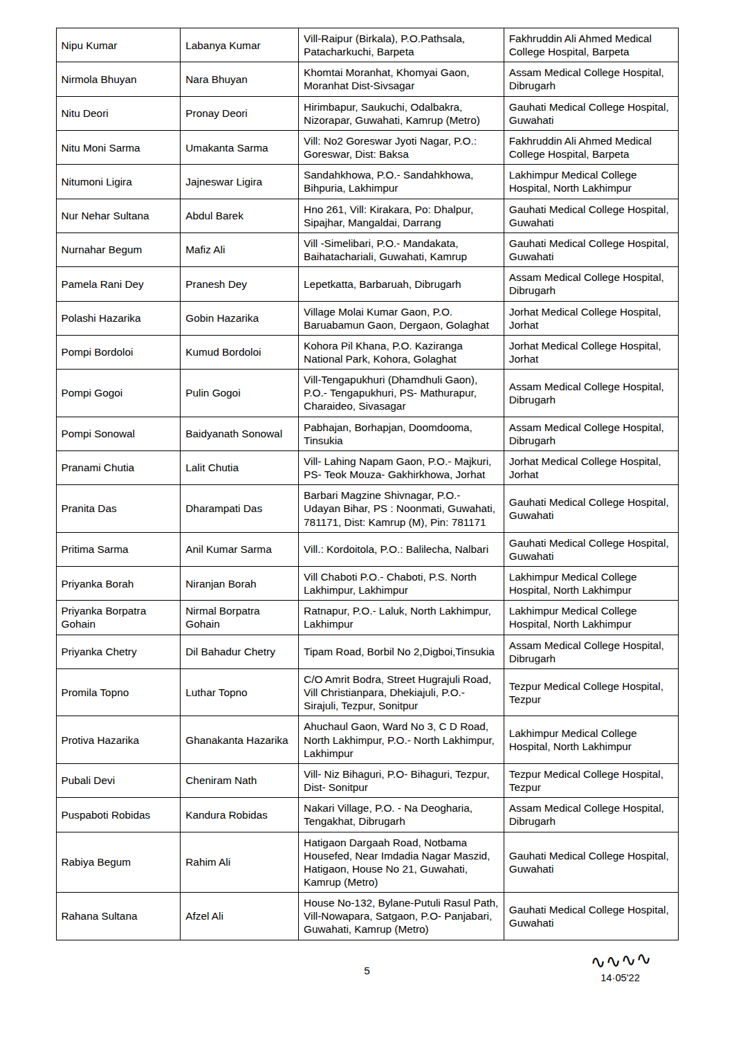| Nipu Kumar | Labanya Kumar | Vill-Raipur (Birkala), P.O.Pathsala, Patacharkuchi, Barpeta | Fakhruddin Ali Ahmed Medical College Hospital, Barpeta |
| Nirmola Bhuyan | Nara Bhuyan | Khomtai Moranhat, Khomyai Gaon, Moranhat Dist-Sivsagar | Assam Medical College Hospital, Dibrugarh |
| Nitu Deori | Pronay Deori | Hirimbapur, Saukuchi, Odalbakra, Nizorapar, Guwahati, Kamrup (Metro) | Gauhati Medical College Hospital, Guwahati |
| Nitu Moni Sarma | Umakanta Sarma | Vill: No2 Goreswar Jyoti Nagar, P.O.: Goreswar, Dist: Baksa | Fakhruddin Ali Ahmed Medical College Hospital, Barpeta |
| Nitumoni Ligira | Jajneswar Ligira | Sandahkhowa, P.O.- Sandahkhowa, Bihpuria, Lakhimpur | Lakhimpur Medical College Hospital, North Lakhimpur |
| Nur Nehar Sultana | Abdul Barek | Hno 261, Vill: Kirakara, Po: Dhalpur, Sipajhar, Mangaldai, Darrang | Gauhati Medical College Hospital, Guwahati |
| Nurnahar Begum | Mafiz Ali | Vill -Simelibari, P.O.- Mandakata, Baihatachariali, Guwahati, Kamrup | Gauhati Medical College Hospital, Guwahati |
| Pamela Rani Dey | Pranesh Dey | Lepetkatta, Barbaruah, Dibrugarh | Assam Medical College Hospital, Dibrugarh |
| Polashi Hazarika | Gobin Hazarika | Village Molai Kumar Gaon, P.O. Baruabamun Gaon, Dergaon, Golaghat | Jorhat Medical College Hospital, Jorhat |
| Pompi Bordoloi | Kumud Bordoloi | Kohora Pil Khana, P.O. Kaziranga National Park, Kohora, Golaghat | Jorhat Medical College Hospital, Jorhat |
| Pompi Gogoi | Pulin Gogoi | Vill-Tengapukhuri (Dhamdhuli Gaon), P.O.- Tengapukhuri, PS- Mathurapur, Charaideo, Sivasagar | Assam Medical College Hospital, Dibrugarh |
| Pompi Sonowal | Baidyanath Sonowal | Pabhajan, Borhapjan, Doomdooma, Tinsukia | Assam Medical College Hospital, Dibrugarh |
| Pranami Chutia | Lalit Chutia | Vill- Lahing Napam Gaon, P.O.- Majkuri, PS- Teok Mouza- Gakhirkhowa, Jorhat | Jorhat Medical College Hospital, Jorhat |
| Pranita Das | Dharampati Das | Barbari Magzine Shivnagar, P.O.- Udayan Bihar, PS : Noonmati, Guwahati, 781171, Dist: Kamrup (M), Pin: 781171 | Gauhati Medical College Hospital, Guwahati |
| Pritima Sarma | Anil Kumar Sarma | Vill.: Kordoitola, P.O.: Balilecha, Nalbari | Gauhati Medical College Hospital, Guwahati |
| Priyanka Borah | Niranjan Borah | Vill Chaboti P.O.- Chaboti, P.S. North Lakhimpur, Lakhimpur | Lakhimpur Medical College Hospital, North Lakhimpur |
| Priyanka Borpatra Gohain | Nirmal Borpatra Gohain | Ratnapur, P.O.- Laluk, North Lakhimpur, Lakhimpur | Lakhimpur Medical College Hospital, North Lakhimpur |
| Priyanka Chetry | Dil Bahadur Chetry | Tipam Road, Borbil No 2,Digboi,Tinsukia | Assam Medical College Hospital, Dibrugarh |
| Promila Topno | Luthar Topno | C/O Amrit Bodra, Street Hugrajuli Road, Vill Christianpara, Dhekiajuli, P.O.- Sirajuli, Tezpur, Sonitpur | Tezpur Medical College Hospital, Tezpur |
| Protiva Hazarika | Ghanakanta Hazarika | Ahuchaul Gaon, Ward No 3, C D Road, North Lakhimpur, P.O.- North Lakhimpur, Lakhimpur | Lakhimpur Medical College Hospital, North Lakhimpur |
| Pubali Devi | Cheniram Nath | Vill- Niz Bihaguri, P.O- Bihaguri, Tezpur, Dist- Sonitpur | Tezpur Medical College Hospital, Tezpur |
| Puspaboti Robidas | Kandura Robidas | Nakari Village, P.O. - Na Deogharia, Tengakhat, Dibrugarh | Assam Medical College Hospital, Dibrugarh |
| Rabiya Begum | Rahim Ali | Hatigaon Dargaah Road, Notbama Housefed, Near Imdadia Nagar Maszid, Hatigaon, House No 21, Guwahati, Kamrup (Metro) | Gauhati Medical College Hospital, Guwahati |
| Rahana Sultana | Afzel Ali | House No-132, Bylane-Putuli Rasul Path, Vill-Nowapara, Satgaon, P.O- Panjabari, Guwahati, Kamrup (Metro) | Gauhati Medical College Hospital, Guwahati |
5
∿∿∿∿ 14·05'22